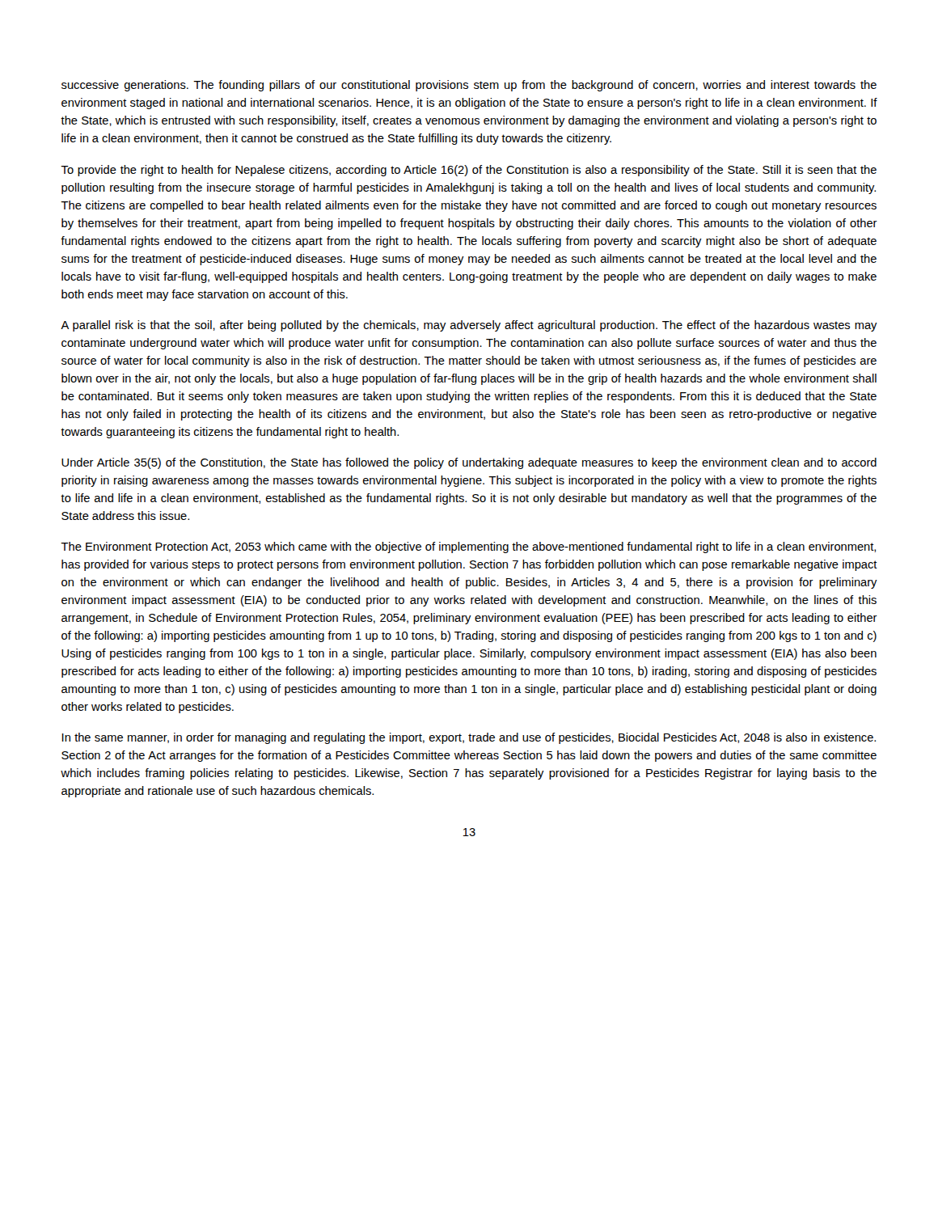successive generations. The founding pillars of our constitutional provisions stem up from the background of concern, worries and interest towards the environment staged in national and international scenarios. Hence, it is an obligation of the State to ensure a person's right to life in a clean environment. If the State, which is entrusted with such responsibility, itself, creates a venomous environment by damaging the environment and violating a person's right to life in a clean environment, then it cannot be construed as the State fulfilling its duty towards the citizenry.
To provide the right to health for Nepalese citizens, according to Article 16(2) of the Constitution is also a responsibility of the State. Still it is seen that the pollution resulting from the insecure storage of harmful pesticides in Amalekhgunj is taking a toll on the health and lives of local students and community. The citizens are compelled to bear health related ailments even for the mistake they have not committed and are forced to cough out monetary resources by themselves for their treatment, apart from being impelled to frequent hospitals by obstructing their daily chores. This amounts to the violation of other fundamental rights endowed to the citizens apart from the right to health. The locals suffering from poverty and scarcity might also be short of adequate sums for the treatment of pesticide-induced diseases. Huge sums of money may be needed as such ailments cannot be treated at the local level and the locals have to visit far-flung, well-equipped hospitals and health centers. Long-going treatment by the people who are dependent on daily wages to make both ends meet may face starvation on account of this.
A parallel risk is that the soil, after being polluted by the chemicals, may adversely affect agricultural production. The effect of the hazardous wastes may contaminate underground water which will produce water unfit for consumption. The contamination can also pollute surface sources of water and thus the source of water for local community is also in the risk of destruction. The matter should be taken with utmost seriousness as, if the fumes of pesticides are blown over in the air, not only the locals, but also a huge population of far-flung places will be in the grip of health hazards and the whole environment shall be contaminated. But it seems only token measures are taken upon studying the written replies of the respondents. From this it is deduced that the State has not only failed in protecting the health of its citizens and the environment, but also the State's role has been seen as retro-productive or negative towards guaranteeing its citizens the fundamental right to health.
Under Article 35(5) of the Constitution, the State has followed the policy of undertaking adequate measures to keep the environment clean and to accord priority in raising awareness among the masses towards environmental hygiene. This subject is incorporated in the policy with a view to promote the rights to life and life in a clean environment, established as the fundamental rights. So it is not only desirable but mandatory as well that the programmes of the State address this issue.
The Environment Protection Act, 2053 which came with the objective of implementing the above-mentioned fundamental right to life in a clean environment, has provided for various steps to protect persons from environment pollution. Section 7 has forbidden pollution which can pose remarkable negative impact on the environment or which can endanger the livelihood and health of public. Besides, in Articles 3, 4 and 5, there is a provision for preliminary environment impact assessment (EIA) to be conducted prior to any works related with development and construction. Meanwhile, on the lines of this arrangement, in Schedule of Environment Protection Rules, 2054, preliminary environment evaluation (PEE) has been prescribed for acts leading to either of the following: a) importing pesticides amounting from 1 up to 10 tons, b) Trading, storing and disposing of pesticides ranging from 200 kgs to 1 ton and c) Using of pesticides ranging from 100 kgs to 1 ton in a single, particular place. Similarly, compulsory environment impact assessment (EIA) has also been prescribed for acts leading to either of the following: a) importing pesticides amounting to more than 10 tons, b) irading, storing and disposing of pesticides amounting to more than 1 ton, c) using of pesticides amounting to more than 1 ton in a single, particular place and d) establishing pesticidal plant or doing other works related to pesticides.
In the same manner, in order for managing and regulating the import, export, trade and use of pesticides, Biocidal Pesticides Act, 2048 is also in existence. Section 2 of the Act arranges for the formation of a Pesticides Committee whereas Section 5 has laid down the powers and duties of the same committee which includes framing policies relating to pesticides. Likewise, Section 7 has separately provisioned for a Pesticides Registrar for laying basis to the appropriate and rationale use of such hazardous chemicals.
13